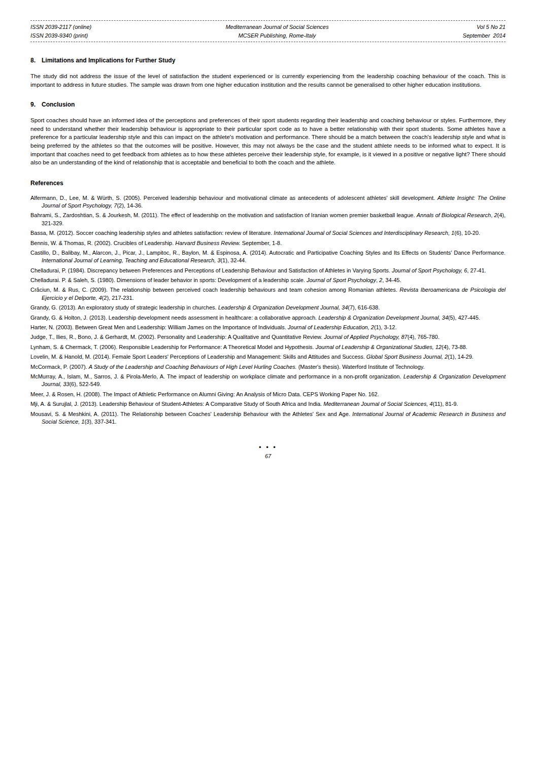ISSN 2039-2117 (online)
ISSN 2039-9340 (print)
Mediterranean Journal of Social Sciences
MCSER Publishing, Rome-Italy
Vol 5 No 21
September 2014
8. Limitations and Implications for Further Study
The study did not address the issue of the level of satisfaction the student experienced or is currently experiencing from the leadership coaching behaviour of the coach. This is important to address in future studies. The sample was drawn from one higher education institution and the results cannot be generalised to other higher education institutions.
9. Conclusion
Sport coaches should have an informed idea of the perceptions and preferences of their sport students regarding their leadership and coaching behaviour or styles. Furthermore, they need to understand whether their leadership behaviour is appropriate to their particular sport code as to have a better relationship with their sport students. Some athletes have a preference for a particular leadership style and this can impact on the athlete's motivation and performance. There should be a match between the coach's leadership style and what is being preferred by the athletes so that the outcomes will be positive. However, this may not always be the case and the student athlete needs to be informed what to expect. It is important that coaches need to get feedback from athletes as to how these athletes perceive their leadership style, for example, is it viewed in a positive or negative light? There should also be an understanding of the kind of relationship that is acceptable and beneficial to both the coach and the athlete.
References
Alfermann, D., Lee, M. & Würth, S. (2005). Perceived leadership behaviour and motivational climate as antecedents of adolescent athletes' skill development. Athlete Insight: The Online Journal of Sport Psychology, 7(2), 14-36.
Bahrami, S., Zardoshtian, S. & Jourkesh, M. (2011). The effect of leadership on the motivation and satisfaction of Iranian women premier basketball league. Annals of Biological Research, 2(4), 321-329.
Bassa, M. (2012). Soccer coaching leadership styles and athletes satisfaction: review of literature. International Journal of Social Sciences and Interdisciplinary Research, 1(6), 10-20.
Bennis, W. & Thomas, R. (2002). Crucibles of Leadership. Harvard Business Review. September, 1-8.
Castillo, D., Balibay, M., Alarcon, J., Picar, J., Lampitoc, R., Baylon, M. & Espinosa, A. (2014). Autocratic and Participative Coaching Styles and Its Effects on Students' Dance Performance. International Journal of Learning, Teaching and Educational Research, 3(1), 32-44.
Chelladurai, P. (1984). Discrepancy between Preferences and Perceptions of Leadership Behaviour and Satisfaction of Athletes in Varying Sports. Journal of Sport Psychology, 6, 27-41.
Chelladurai. P. & Saleh, S. (1980). Dimensions of leader behavior in sports: Development of a leadership scale. Journal of Sport Psychology, 2, 34-45.
Crăciun, M. & Rus, C. (2009). The relationship between perceived coach leadership behaviours and team cohesion among Romanian athletes. Revista Iberoamericana de Psicologia del Ejercicio y el Delporte, 4(2), 217-231.
Grandy, G. (2013). An exploratory study of strategic leadership in churches. Leadership & Organization Development Journal, 34(7), 616-638.
Grandy, G. & Holton, J. (2013). Leadership development needs assessment in healthcare: a collaborative approach. Leadership & Organization Development Journal, 34(5), 427-445.
Harter, N. (2003). Between Great Men and Leadership: William James on the Importance of Individuals. Journal of Leadership Education, 2(1), 3-12.
Judge, T., Ilies, R., Bono, J. & Gerhardt, M. (2002). Personality and Leadership: A Qualitative and Quantitative Review. Journal of Applied Psychology, 87(4), 765-780.
Lynham, S. & Chermack, T. (2006). Responsible Leadership for Performance: A Theoretical Model and Hypothesis. Journal of Leadership & Organizational Studies, 12(4), 73-88.
Lovelin, M. & Hanold, M. (2014). Female Sport Leaders' Perceptions of Leadership and Management: Skills and Attitudes and Success. Global Sport Business Journal, 2(1), 14-29.
McCormack, P. (2007). A Study of the Leadership and Coaching Behaviours of High Level Hurling Coaches. (Master's thesis). Waterford Institute of Technology.
McMurray, A., Islam, M., Sarros, J. & Pirola-Merlo, A. The impact of leadership on workplace climate and performance in a non-profit organization. Leadership & Organization Development Journal, 33(6), 522-549.
Meer, J. & Rosen, H. (2008). The Impact of Athletic Performance on Alumni Giving: An Analysis of Micro Data. CEPS Working Paper No. 162.
Mji, A. & Surujlal, J. (2013). Leadership Behaviour of Student-Athletes: A Comparative Study of South Africa and India. Mediterranean Journal of Social Sciences, 4(11), 81-9.
Mousavi, S. & Meshkini, A. (2011). The Relationship between Coaches' Leadership Behaviour with the Athletes' Sex and Age. International Journal of Academic Research in Business and Social Science, 1(3), 337-341.
• • •
67